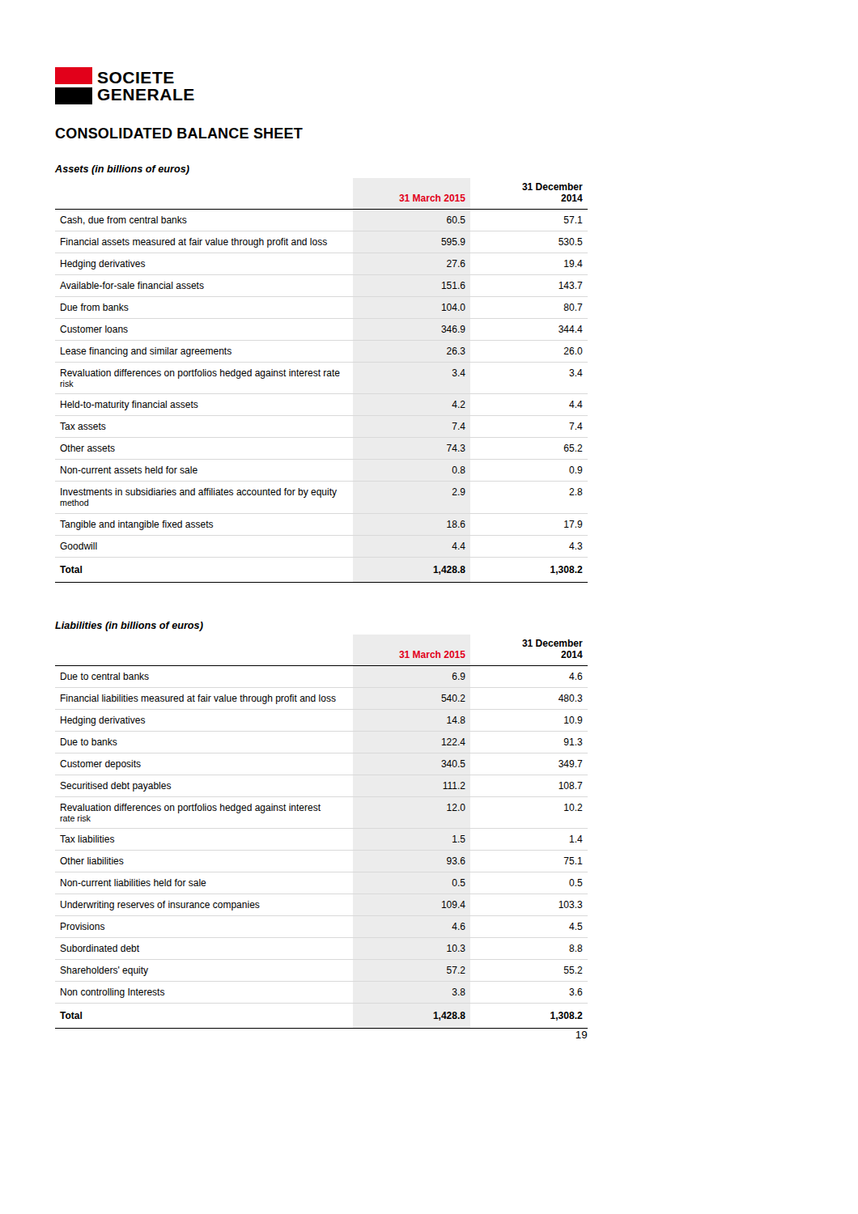SOCIETE
GENERALE
CONSOLIDATED BALANCE SHEET
Assets (in billions of euros)
| | 31 March 2015 | 31 December 2014 |
| --- | --- | --- |
| Cash, due from central banks | 60.5 | 57.1 |
| Financial assets measured at fair value through profit and loss | 595.9 | 530.5 |
| Hedging derivatives | 27.6 | 19.4 |
| Available-for-sale financial assets | 151.6 | 143.7 |
| Due from banks | 104.0 | 80.7 |
| Customer loans | 346.9 | 344.4 |
| Lease financing and similar agreements | 26.3 | 26.0 |
| Revaluation differences on portfolios hedged against interest rate risk | 3.4 | 3.4 |
| Held-to-maturity financial assets | 4.2 | 4.4 |
| Tax assets | 7.4 | 7.4 |
| Other assets | 74.3 | 65.2 |
| Non-current assets held for sale | 0.8 | 0.9 |
| Investments in subsidiaries and affiliates accounted for by equity method | 2.9 | 2.8 |
| Tangible and intangible fixed assets | 18.6 | 17.9 |
| Goodwill | 4.4 | 4.3 |
| Total | 1,428.8 | 1,308.2 |
Liabilities (in billions of euros)
| | 31 March 2015 | 31 December 2014 |
| --- | --- | --- |
| Due to central banks | 6.9 | 4.6 |
| Financial liabilities measured at fair value through profit and loss | 540.2 | 480.3 |
| Hedging derivatives | 14.8 | 10.9 |
| Due to banks | 122.4 | 91.3 |
| Customer deposits | 340.5 | 349.7 |
| Securitised debt payables | 111.2 | 108.7 |
| Revaluation differences on portfolios hedged against interest rate risk | 12.0 | 10.2 |
| Tax liabilities | 1.5 | 1.4 |
| Other liabilities | 93.6 | 75.1 |
| Non-current liabilities held for sale | 0.5 | 0.5 |
| Underwriting reserves of insurance companies | 109.4 | 103.3 |
| Provisions | 4.6 | 4.5 |
| Subordinated debt | 10.3 | 8.8 |
| Shareholders' equity | 57.2 | 55.2 |
| Non controlling Interests | 3.8 | 3.6 |
| Total | 1,428.8 | 1,308.2 |
19